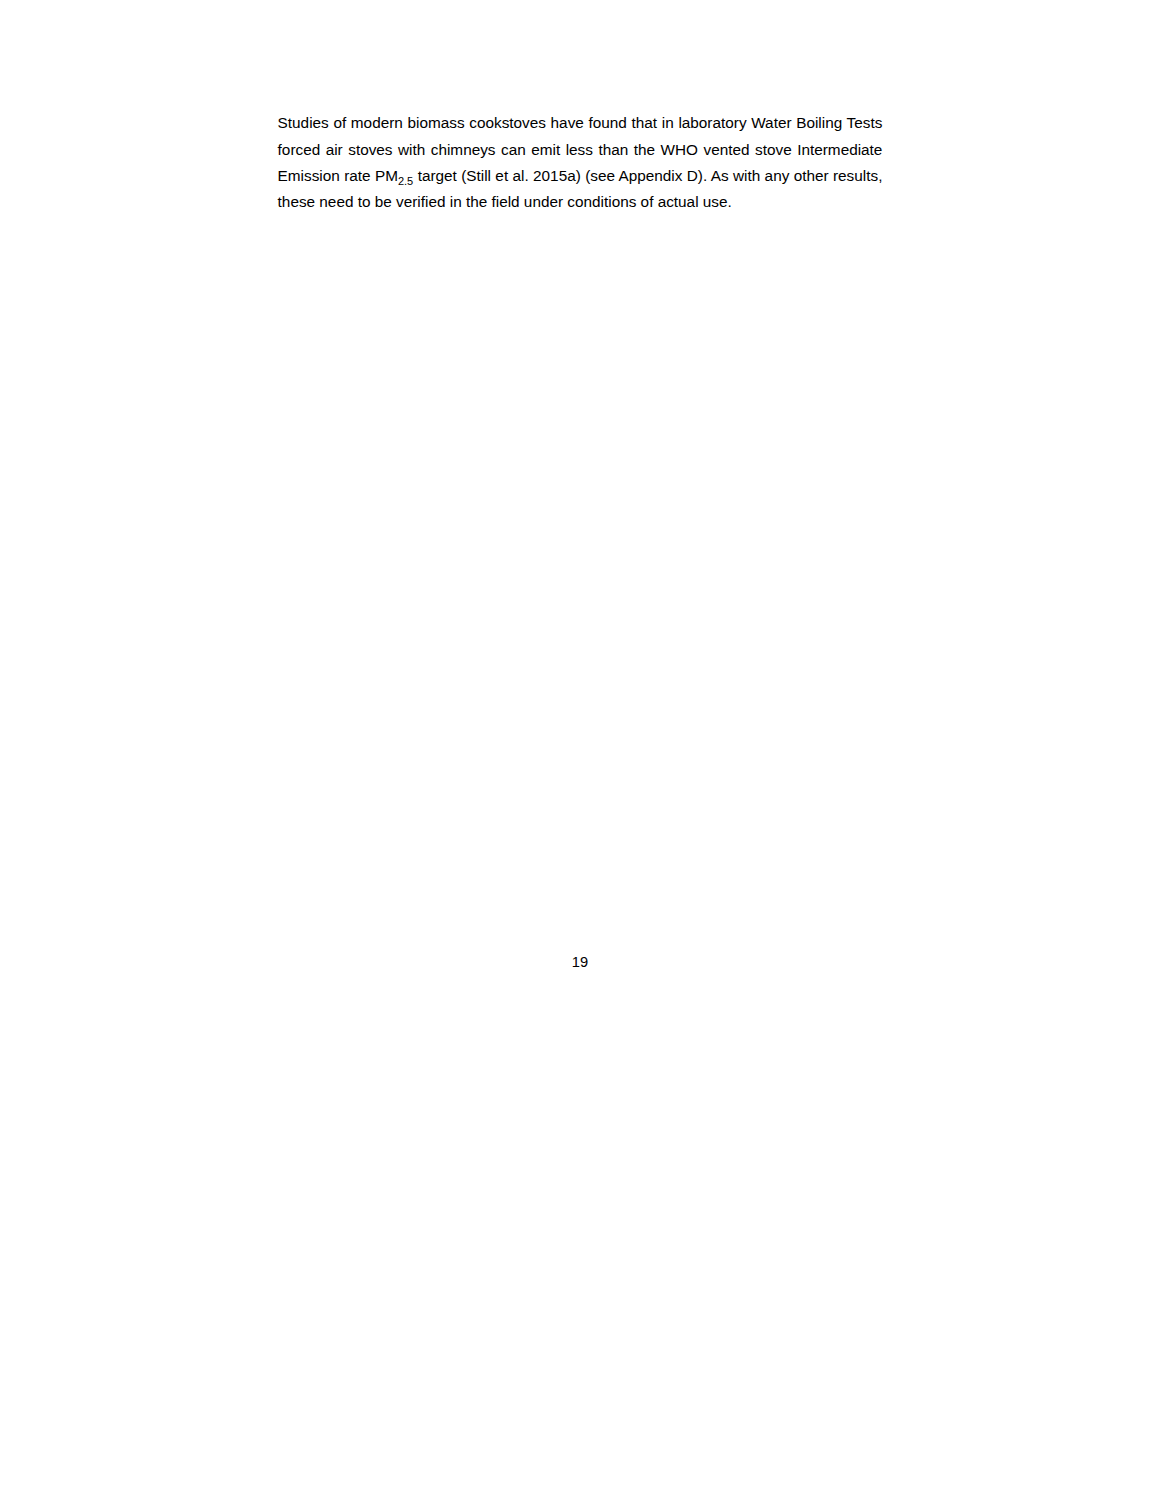Studies of modern biomass cookstoves have found that in laboratory Water Boiling Tests forced air stoves with chimneys can emit less than the WHO vented stove Intermediate Emission rate PM2.5 target (Still et al. 2015a) (see Appendix D). As with any other results, these need to be verified in the field under conditions of actual use.
19